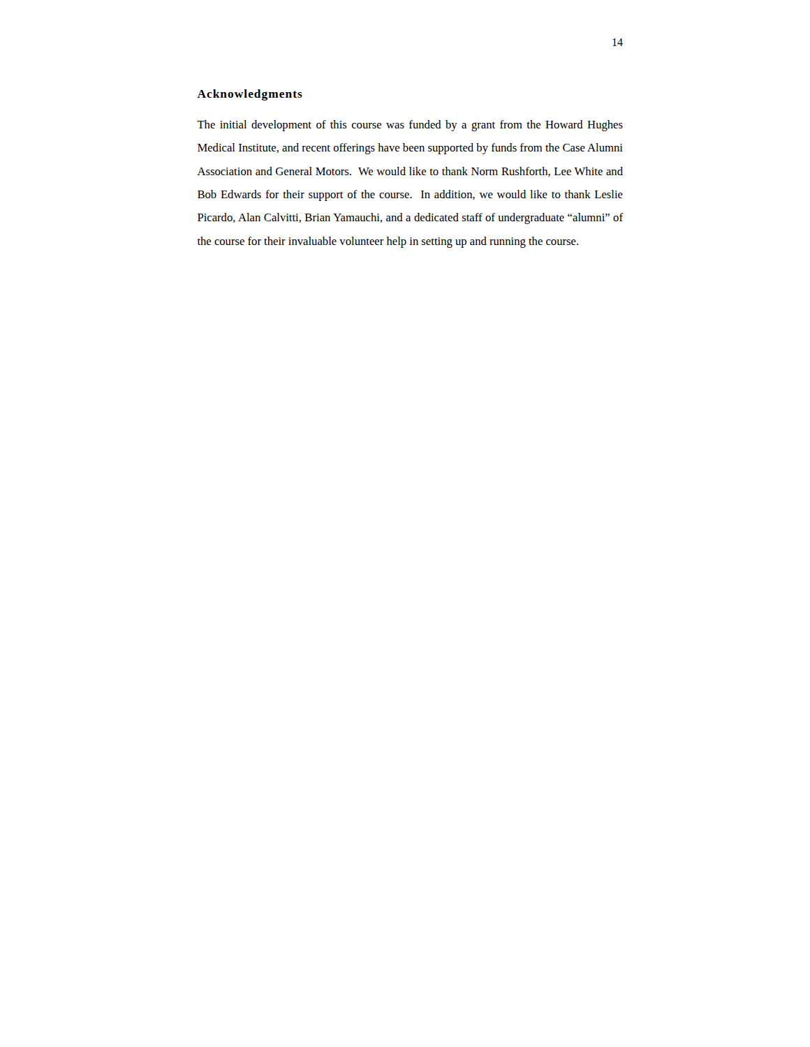14
Acknowledgments
The initial development of this course was funded by a grant from the Howard Hughes Medical Institute, and recent offerings have been supported by funds from the Case Alumni Association and General Motors. We would like to thank Norm Rushforth, Lee White and Bob Edwards for their support of the course. In addition, we would like to thank Leslie Picardo, Alan Calvitti, Brian Yamauchi, and a dedicated staff of undergraduate “alumni” of the course for their invaluable volunteer help in setting up and running the course.